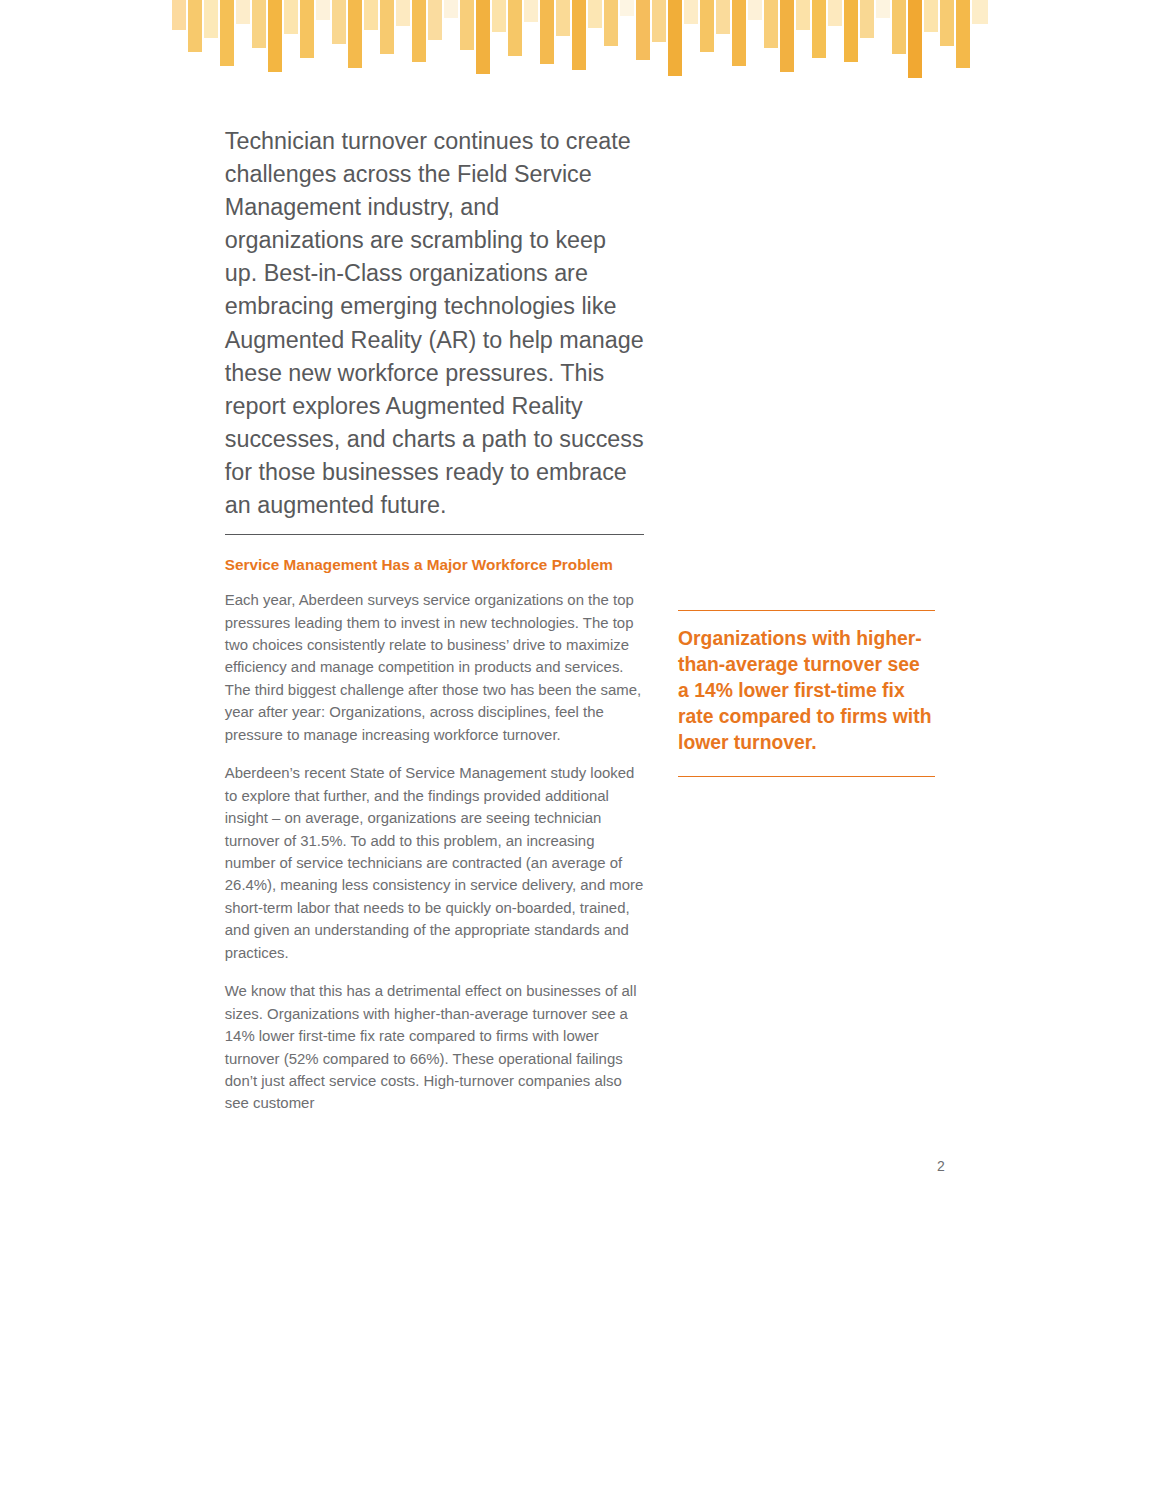Technician turnover continues to create challenges across the Field Service Management industry, and organizations are scrambling to keep up. Best-in-Class organizations are embracing emerging technologies like Augmented Reality (AR) to help manage these new workforce pressures. This report explores Augmented Reality successes, and charts a path to success for those businesses ready to embrace an augmented future.
Service Management Has a Major Workforce Problem
Each year, Aberdeen surveys service organizations on the top pressures leading them to invest in new technologies. The top two choices consistently relate to business’ drive to maximize efficiency and manage competition in products and services. The third biggest challenge after those two has been the same, year after year: Organizations, across disciplines, feel the pressure to manage increasing workforce turnover.
Aberdeen’s recent State of Service Management study looked to explore that further, and the findings provided additional insight – on average, organizations are seeing technician turnover of 31.5%. To add to this problem, an increasing number of service technicians are contracted (an average of 26.4%), meaning less consistency in service delivery, and more short-term labor that needs to be quickly on-boarded, trained, and given an understanding of the appropriate standards and practices.
We know that this has a detrimental effect on businesses of all sizes. Organizations with higher-than-average turnover see a 14% lower first-time fix rate compared to firms with lower turnover (52% compared to 66%). These operational failings don’t just affect service costs. High-turnover companies also see customer
Organizations with higher-than-average turnover see a 14% lower first-time fix rate compared to firms with lower turnover.
ABERDEEN
2